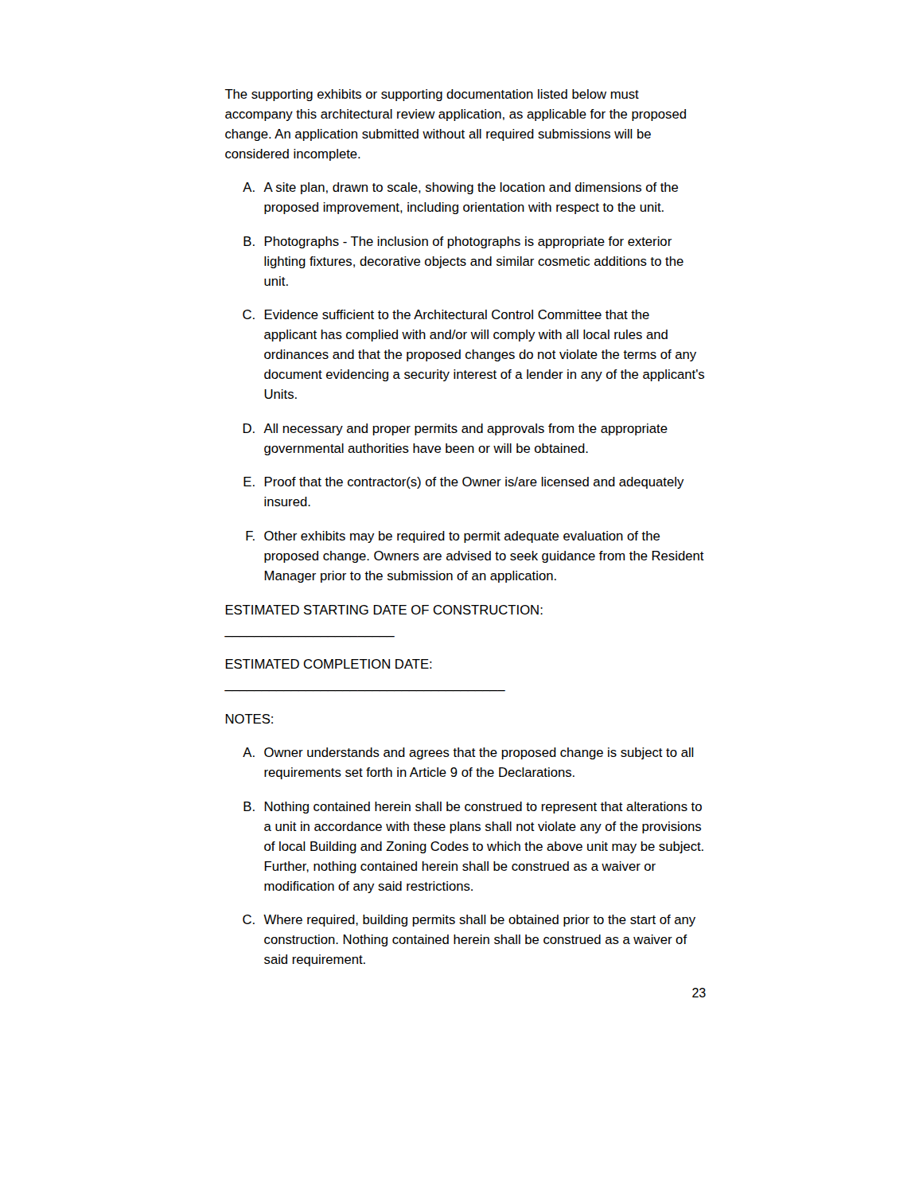The supporting exhibits or supporting documentation listed below must accompany this architectural review application, as applicable for the proposed change. An application submitted without all required submissions will be considered incomplete.
A site plan, drawn to scale, showing the location and dimensions of the proposed improvement, including orientation with respect to the unit.
Photographs - The inclusion of photographs is appropriate for exterior lighting fixtures, decorative objects and similar cosmetic additions to the unit.
Evidence sufficient to the Architectural Control Committee that the applicant has complied with and/or will comply with all local rules and ordinances and that the proposed changes do not violate the terms of any document evidencing a security interest of a lender in any of the applicant's Units.
All necessary and proper permits and approvals from the appropriate governmental authorities have been or will be obtained.
Proof that the contractor(s) of the Owner is/are licensed and adequately insured.
Other exhibits may be required to permit adequate evaluation of the proposed change. Owners are advised to seek guidance from the Resident Manager prior to the submission of an application.
ESTIMATED STARTING DATE OF CONSTRUCTION: _______________________
ESTIMATED COMPLETION DATE: ______________________________________
NOTES:
Owner understands and agrees that the proposed change is subject to all requirements set forth in Article 9 of the Declarations.
Nothing contained herein shall be construed to represent that alterations to a unit in accordance with these plans shall not violate any of the provisions of local Building and Zoning Codes to which the above unit may be subject. Further, nothing contained herein shall be construed as a waiver or modification of any said restrictions.
Where required, building permits shall be obtained prior to the start of any construction. Nothing contained herein shall be construed as a waiver of said requirement.
23